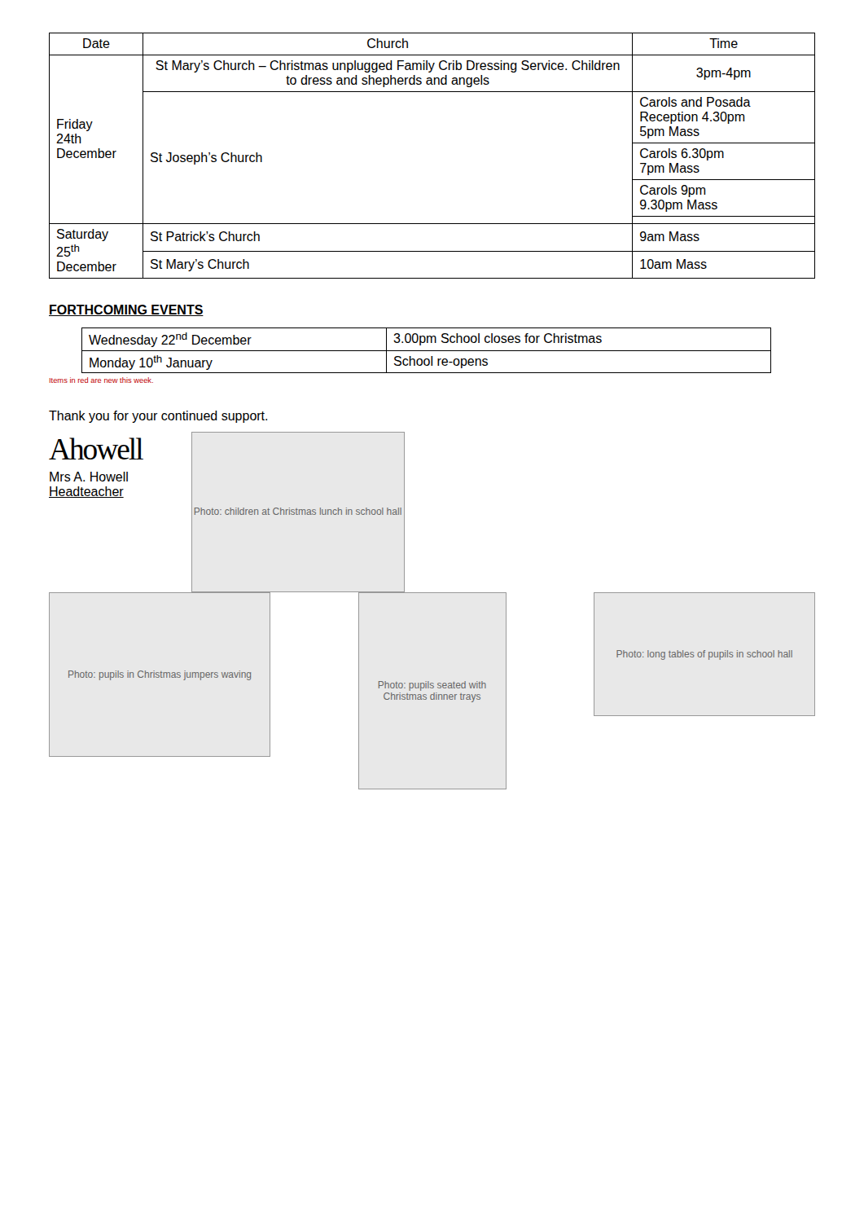| Date | Church | Time |
| --- | --- | --- |
| Friday 24th December | St Mary’s Church – Christmas unplugged Family Crib Dressing Service. Children to dress and shepherds and angels | 3pm-4pm |
| St Joseph’s Church | Carols and Posada Reception 4.30pm 5pm Mass |
| Carols 6.30pm 7pm Mass |
| Carols 9pm 9.30pm Mass |
| Saturday 25 th December | St Patrick’s Church | 9am Mass |
| St Mary’s Church | 10am Mass |
FORTHCOMING EVENTS
| Wednesday 22 nd December | 3.00pm School closes for Christmas |
| Monday 10 th January | School re-opens |
Items in red are new this week.
Thank you for your continued support.
Ahowell
Mrs A. Howell
Headteacher
Photo: children at Christmas lunch in school hall
Photo: pupils in Christmas jumpers waving
Photo: pupils seated with Christmas dinner trays
Photo: long tables of pupils in school hall